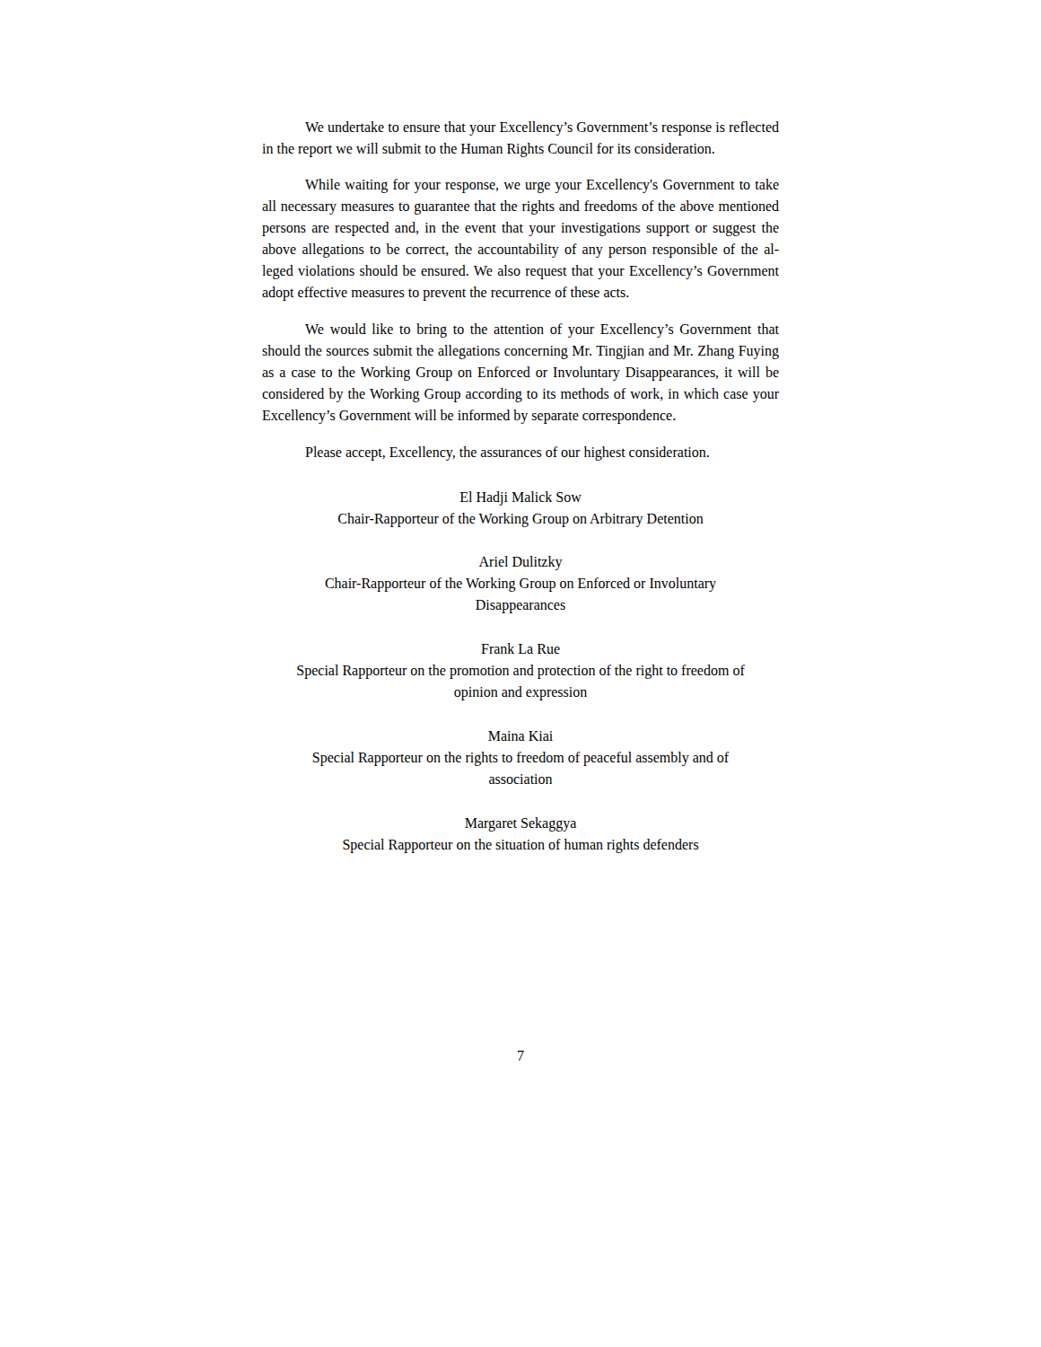We undertake to ensure that your Excellency’s Government’s response is reflected in the report we will submit to the Human Rights Council for its consideration.
While waiting for your response, we urge your Excellency's Government to take all necessary measures to guarantee that the rights and freedoms of the above mentioned persons are respected and, in the event that your investigations support or suggest the above allegations to be correct, the accountability of any person responsible of the alleged violations should be ensured. We also request that your Excellency’s Government adopt effective measures to prevent the recurrence of these acts.
We would like to bring to the attention of your Excellency’s Government that should the sources submit the allegations concerning Mr. Tingjian and Mr. Zhang Fuying as a case to the Working Group on Enforced or Involuntary Disappearances, it will be considered by the Working Group according to its methods of work, in which case your Excellency’s Government will be informed by separate correspondence.
Please accept, Excellency, the assurances of our highest consideration.
El Hadji Malick Sow
Chair-Rapporteur of the Working Group on Arbitrary Detention
Ariel Dulitzky
Chair-Rapporteur of the Working Group on Enforced or Involuntary
Disappearances
Frank La Rue
Special Rapporteur on the promotion and protection of the right to freedom of
opinion and expression
Maina Kiai
Special Rapporteur on the rights to freedom of peaceful assembly and of
association
Margaret Sekaggya
Special Rapporteur on the situation of human rights defenders
7